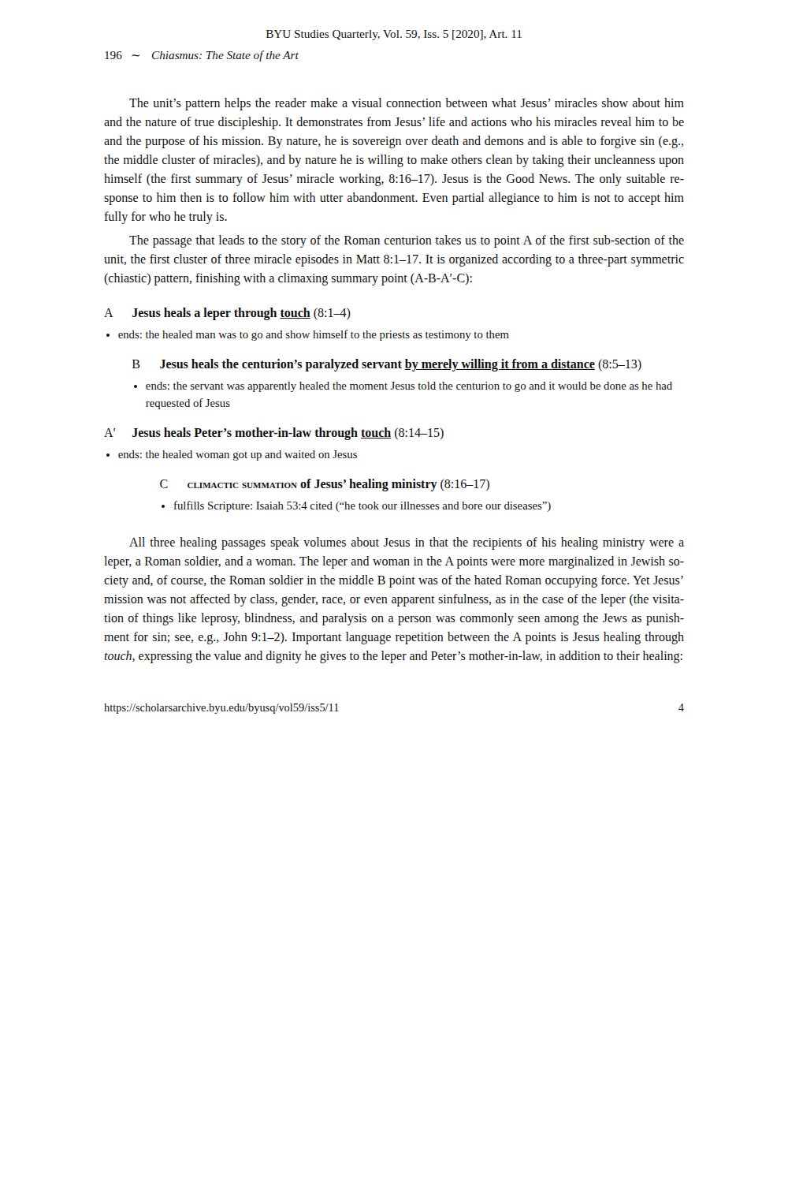BYU Studies Quarterly, Vol. 59, Iss. 5 [2020], Art. 11
196 ∼ Chiasmus: The State of the Art
The unit’s pattern helps the reader make a visual connection between what Jesus’ miracles show about him and the nature of true discipleship. It demonstrates from Jesus’ life and actions who his miracles reveal him to be and the purpose of his mission. By nature, he is sovereign over death and demons and is able to forgive sin (e.g., the middle cluster of miracles), and by nature he is willing to make others clean by taking their uncleanness upon himself (the first summary of Jesus’ miracle working, 8:16–17). Jesus is the Good News. The only suitable response to him then is to follow him with utter abandonment. Even partial allegiance to him is not to accept him fully for who he truly is.
The passage that leads to the story of the Roman centurion takes us to point A of the first sub-section of the unit, the first cluster of three miracle episodes in Matt 8:1–17. It is organized according to a three-part symmetric (chiastic) pattern, finishing with a climaxing summary point (A-B-A′-C):
A Jesus heals a leper through touch (8:1–4)
ends: the healed man was to go and show himself to the priests as testimony to them
B Jesus heals the centurion’s paralyzed servant by merely willing it from a distance (8:5–13)
ends: the servant was apparently healed the moment Jesus told the centurion to go and it would be done as he had requested of Jesus
A′ Jesus heals Peter’s mother-in-law through touch (8:14–15)
ends: the healed woman got up and waited on Jesus
C climactic summation of Jesus’ healing ministry (8:16–17)
fulfills Scripture: Isaiah 53:4 cited (“he took our illnesses and bore our diseases”)
All three healing passages speak volumes about Jesus in that the recipients of his healing ministry were a leper, a Roman soldier, and a woman. The leper and woman in the A points were more marginalized in Jewish society and, of course, the Roman soldier in the middle B point was of the hated Roman occupying force. Yet Jesus’ mission was not affected by class, gender, race, or even apparent sinfulness, as in the case of the leper (the visitation of things like leprosy, blindness, and paralysis on a person was commonly seen among the Jews as punishment for sin; see, e.g., John 9:1–2). Important language repetition between the A points is Jesus healing through touch, expressing the value and dignity he gives to the leper and Peter’s mother-in-law, in addition to their healing:
https://scholarsarchive.byu.edu/byusq/vol59/iss5/11 4